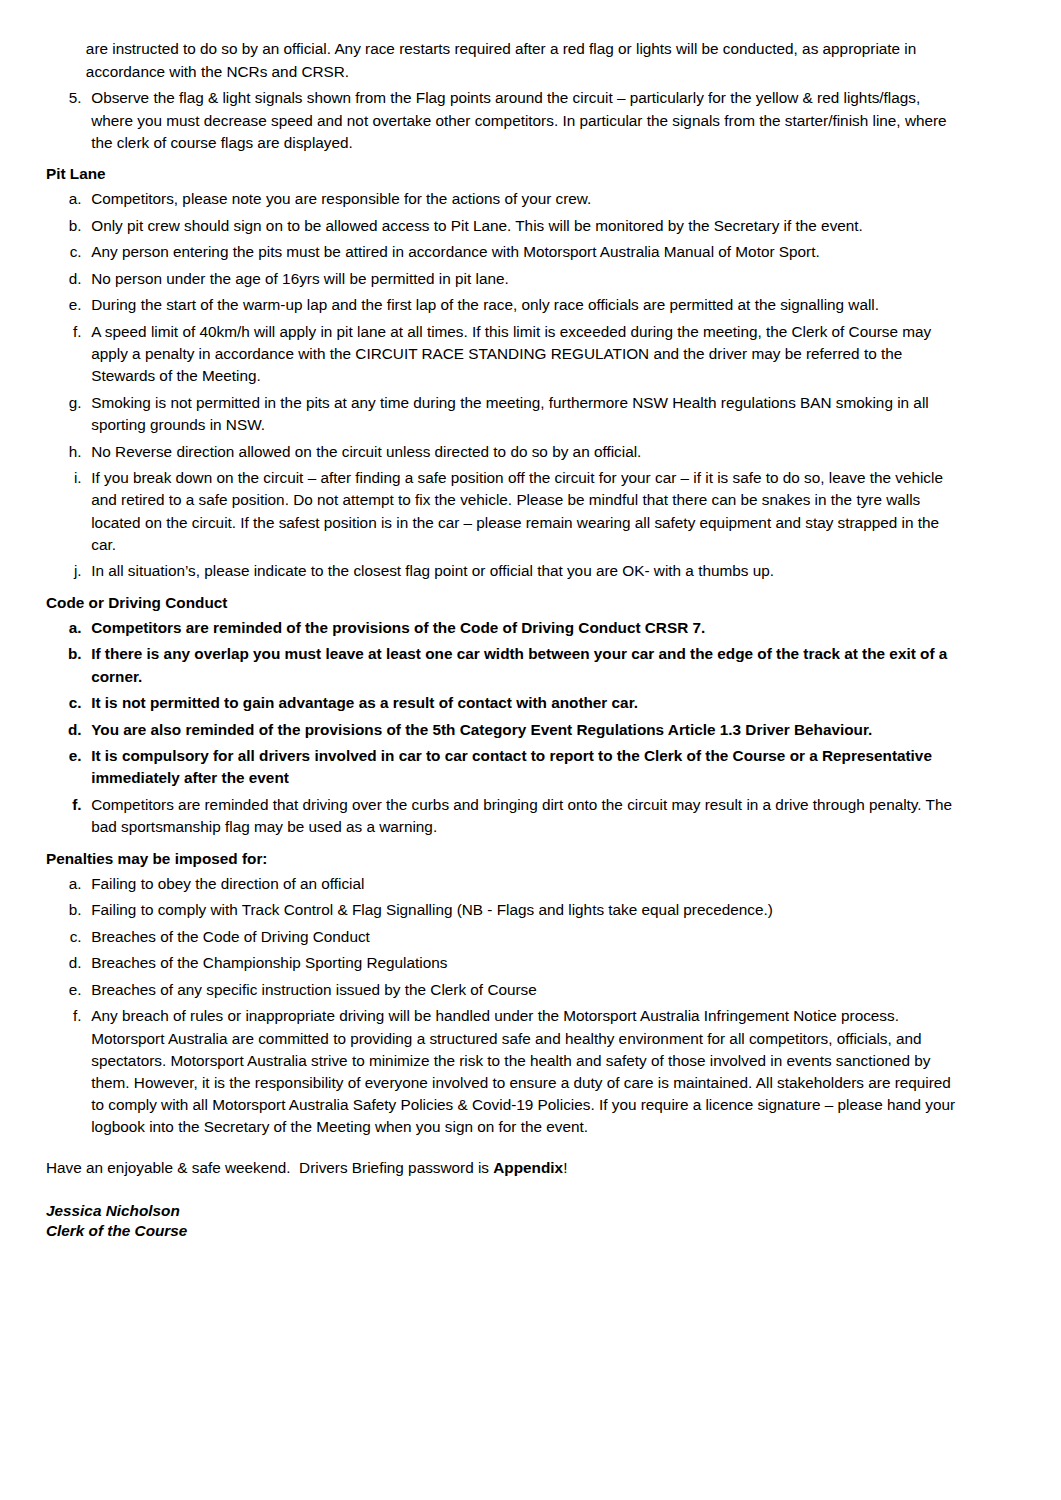are instructed to do so by an official. Any race restarts required after a red flag or lights will be conducted, as appropriate in accordance with the NCRs and CRSR.
Observe the flag & light signals shown from the Flag points around the circuit – particularly for the yellow & red lights/flags, where you must decrease speed and not overtake other competitors. In particular the signals from the starter/finish line, where the clerk of course flags are displayed.
Pit Lane
Competitors, please note you are responsible for the actions of your crew.
Only pit crew should sign on to be allowed access to Pit Lane. This will be monitored by the Secretary if the event.
Any person entering the pits must be attired in accordance with Motorsport Australia Manual of Motor Sport.
No person under the age of 16yrs will be permitted in pit lane.
During the start of the warm-up lap and the first lap of the race, only race officials are permitted at the signalling wall.
A speed limit of 40km/h will apply in pit lane at all times. If this limit is exceeded during the meeting, the Clerk of Course may apply a penalty in accordance with the CIRCUIT RACE STANDING REGULATION and the driver may be referred to the Stewards of the Meeting.
Smoking is not permitted in the pits at any time during the meeting, furthermore NSW Health regulations BAN smoking in all sporting grounds in NSW.
No Reverse direction allowed on the circuit unless directed to do so by an official.
If you break down on the circuit – after finding a safe position off the circuit for your car – if it is safe to do so, leave the vehicle and retired to a safe position. Do not attempt to fix the vehicle. Please be mindful that there can be snakes in the tyre walls located on the circuit. If the safest position is in the car – please remain wearing all safety equipment and stay strapped in the car.
In all situation’s, please indicate to the closest flag point or official that you are OK- with a thumbs up.
Code or Driving Conduct
Competitors are reminded of the provisions of the Code of Driving Conduct CRSR 7.
If there is any overlap you must leave at least one car width between your car and the edge of the track at the exit of a corner.
It is not permitted to gain advantage as a result of contact with another car.
You are also reminded of the provisions of the 5th Category Event Regulations Article 1.3 Driver Behaviour.
It is compulsory for all drivers involved in car to car contact to report to the Clerk of the Course or a Representative immediately after the event
Competitors are reminded that driving over the curbs and bringing dirt onto the circuit may result in a drive through penalty. The bad sportsmanship flag may be used as a warning.
Penalties may be imposed for:
Failing to obey the direction of an official
Failing to comply with Track Control & Flag Signalling (NB - Flags and lights take equal precedence.)
Breaches of the Code of Driving Conduct
Breaches of the Championship Sporting Regulations
Breaches of any specific instruction issued by the Clerk of Course
Any breach of rules or inappropriate driving will be handled under the Motorsport Australia Infringement Notice process. Motorsport Australia are committed to providing a structured safe and healthy environment for all competitors, officials, and spectators. Motorsport Australia strive to minimize the risk to the health and safety of those involved in events sanctioned by them. However, it is the responsibility of everyone involved to ensure a duty of care is maintained. All stakeholders are required to comply with all Motorsport Australia Safety Policies & Covid-19 Policies. If you require a licence signature – please hand your logbook into the Secretary of the Meeting when you sign on for the event.
Have an enjoyable & safe weekend. Drivers Briefing password is Appendix!
Jessica Nicholson
Clerk of the Course